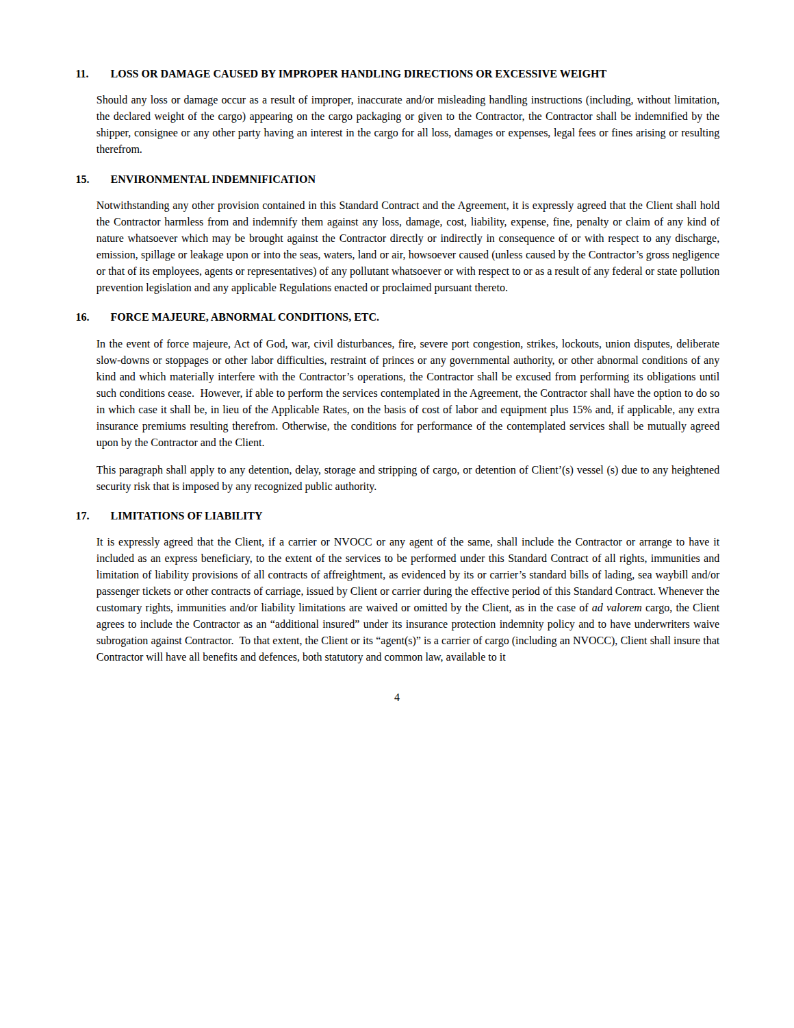11. Loss or Damage Caused by Improper Handling Directions or Excessive Weight
Should any loss or damage occur as a result of improper, inaccurate and/or misleading handling instructions (including, without limitation, the declared weight of the cargo) appearing on the cargo packaging or given to the Contractor, the Contractor shall be indemnified by the shipper, consignee or any other party having an interest in the cargo for all loss, damages or expenses, legal fees or fines arising or resulting therefrom.
15. Environmental Indemnification
Notwithstanding any other provision contained in this Standard Contract and the Agreement, it is expressly agreed that the Client shall hold the Contractor harmless from and indemnify them against any loss, damage, cost, liability, expense, fine, penalty or claim of any kind of nature whatsoever which may be brought against the Contractor directly or indirectly in consequence of or with respect to any discharge, emission, spillage or leakage upon or into the seas, waters, land or air, howsoever caused (unless caused by the Contractor’s gross negligence or that of its employees, agents or representatives) of any pollutant whatsoever or with respect to or as a result of any federal or state pollution prevention legislation and any applicable Regulations enacted or proclaimed pursuant thereto.
16. Force Majeure, Abnormal Conditions, etc.
In the event of force majeure, Act of God, war, civil disturbances, fire, severe port congestion, strikes, lockouts, union disputes, deliberate slow-downs or stoppages or other labor difficulties, restraint of princes or any governmental authority, or other abnormal conditions of any kind and which materially interfere with the Contractor’s operations, the Contractor shall be excused from performing its obligations until such conditions cease. However, if able to perform the services contemplated in the Agreement, the Contractor shall have the option to do so in which case it shall be, in lieu of the Applicable Rates, on the basis of cost of labor and equipment plus 15% and, if applicable, any extra insurance premiums resulting therefrom. Otherwise, the conditions for performance of the contemplated services shall be mutually agreed upon by the Contractor and the Client.
This paragraph shall apply to any detention, delay, storage and stripping of cargo, or detention of Client’(s) vessel (s) due to any heightened security risk that is imposed by any recognized public authority.
17. Limitations of Liability
It is expressly agreed that the Client, if a carrier or NVOCC or any agent of the same, shall include the Contractor or arrange to have it included as an express beneficiary, to the extent of the services to be performed under this Standard Contract of all rights, immunities and limitation of liability provisions of all contracts of affreightment, as evidenced by its or carrier’s standard bills of lading, sea waybill and/or passenger tickets or other contracts of carriage, issued by Client or carrier during the effective period of this Standard Contract. Whenever the customary rights, immunities and/or liability limitations are waived or omitted by the Client, as in the case of ad valorem cargo, the Client agrees to include the Contractor as an “additional insured” under its insurance protection indemnity policy and to have underwriters waive subrogation against Contractor. To that extent, the Client or its “agent(s)” is a carrier of cargo (including an NVOCC), Client shall insure that Contractor will have all benefits and defences, both statutory and common law, available to it
4